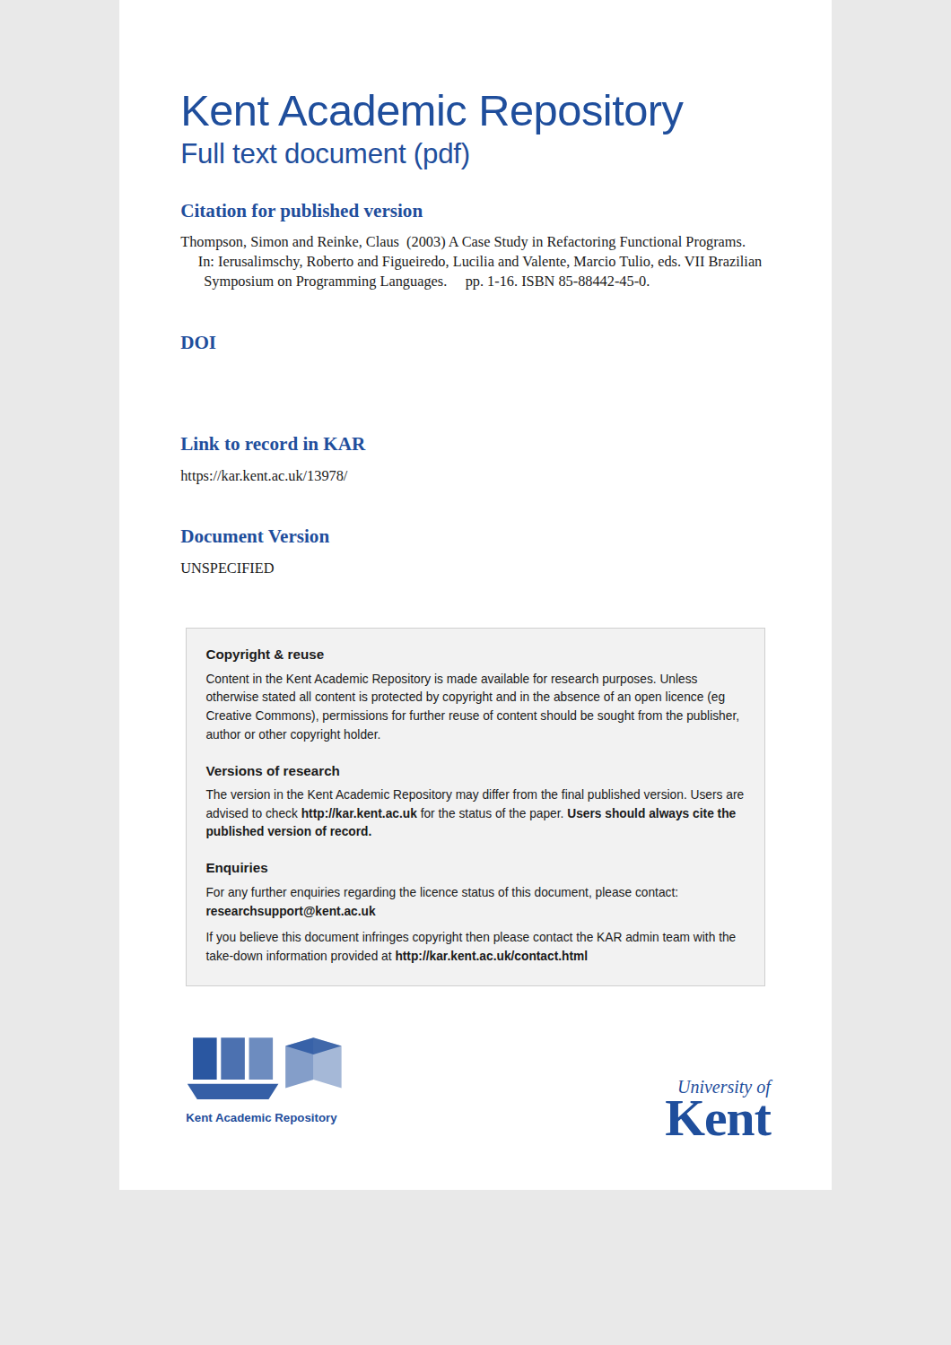Kent Academic Repository
Full text document (pdf)
Citation for published version
Thompson, Simon and Reinke, Claus (2003) A Case Study in Refactoring Functional Programs. In: Ierusalimschy, Roberto and Figueiredo, Lucilia and Valente, Marcio Tulio, eds. VII Brazilian Symposium on Programming Languages. pp. 1-16. ISBN 85-88442-45-0.
DOI
Link to record in KAR
https://kar.kent.ac.uk/13978/
Document Version
UNSPECIFIED
Copyright & reuse
Content in the Kent Academic Repository is made available for research purposes. Unless otherwise stated all content is protected by copyright and in the absence of an open licence (eg Creative Commons), permissions for further reuse of content should be sought from the publisher, author or other copyright holder.
Versions of research
The version in the Kent Academic Repository may differ from the final published version. Users are advised to check http://kar.kent.ac.uk for the status of the paper. Users should always cite the published version of record.
Enquiries
For any further enquiries regarding the licence status of this document, please contact:
researchsupport@kent.ac.uk
If you believe this document infringes copyright then please contact the KAR admin team with the take-down information provided at http://kar.kent.ac.uk/contact.html
Kent Academic Repository Kent Academic Repository
University of
Kent